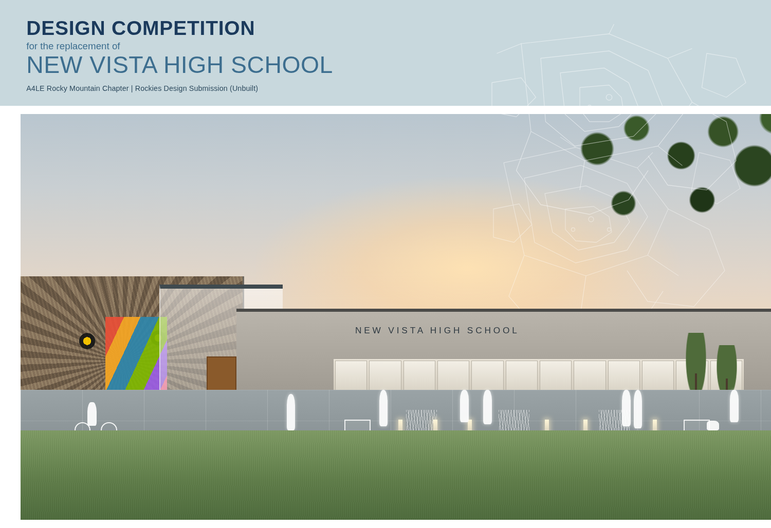Design Competition
for the replacement of
New Vista High School
A4LE Rocky Mountain Chapter | Rockies Design Submission (Unbuilt)
NEW VISTA HIGH SCHOOL
Exterior perspective rendering at dusk. Building signage reads: NEW VISTA HIGH SCHOOL.